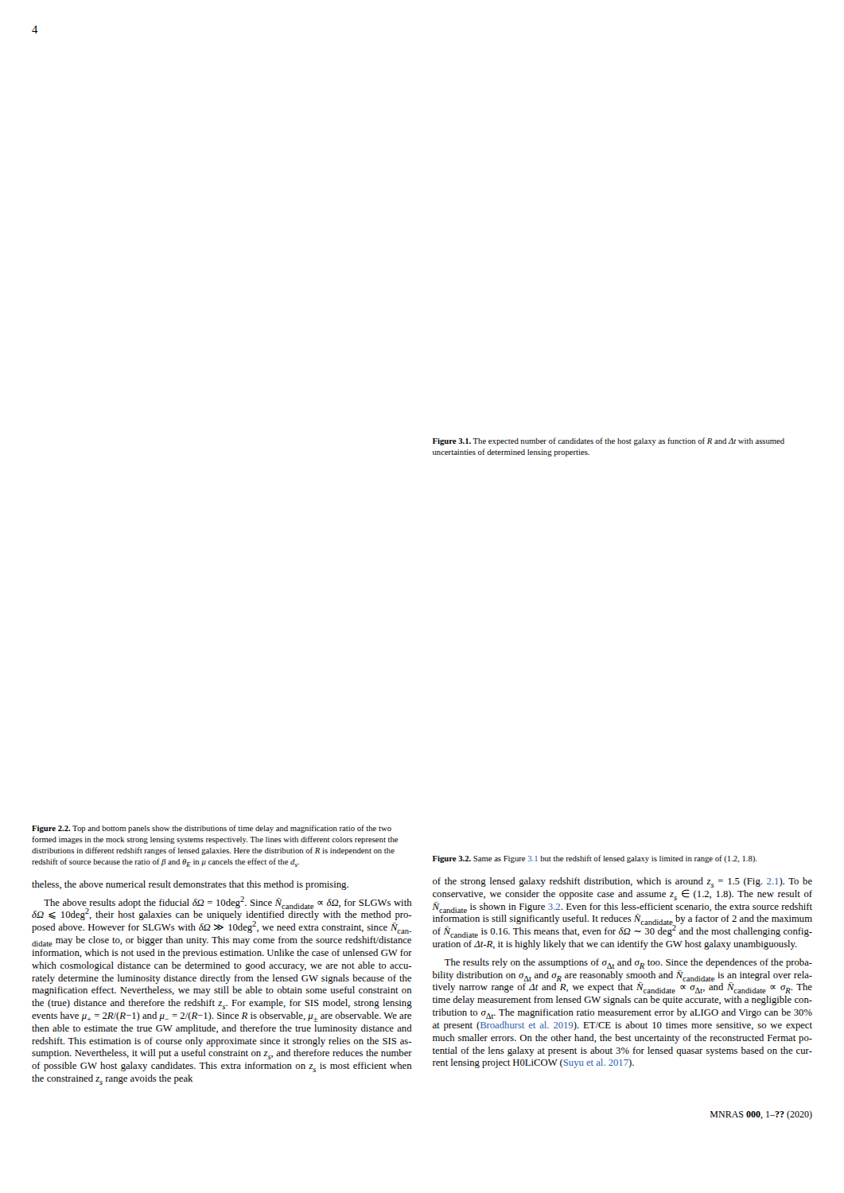4
Figure 2.2. Top and bottom panels show the distributions of time delay and magnification ratio of the two formed images in the mock strong lensing systems respectively. The lines with different colors represent the distributions in different redshift ranges of lensed galaxies. Here the distribution of R is independent on the redshift of source because the ratio of β and θE in μ cancels the effect of the ds.
theless, the above numerical result demonstrates that this method is promising.
The above results adopt the fiducial δΩ = 10deg2. Since N̄candidate ∝ δΩ, for SLGWs with δΩ ⩽ 10deg2, their host galaxies can be uniquely identified directly with the method proposed above. However for SLGWs with δΩ ≫ 10deg2, we need extra constraint, since N̄candidate may be close to, or bigger than unity. This may come from the source redshift/distance information, which is not used in the previous estimation. Unlike the case of unlensed GW for which cosmological distance can be determined to good accuracy, we are not able to accurately determine the luminosity distance directly from the lensed GW signals because of the magnification effect. Nevertheless, we may still be able to obtain some useful constraint on the (true) distance and therefore the redshift zs. For example, for SIS model, strong lensing events have μ+ = 2R/(R−1) and μ− = 2/(R−1). Since R is observable, μ± are observable. We are then able to estimate the true GW amplitude, and therefore the true luminosity distance and redshift. This estimation is of course only approximate since it strongly relies on the SIS assumption. Nevertheless, it will put a useful constraint on zs, and therefore reduces the number of possible GW host galaxy candidates. This extra information on zs is most efficient when the constrained zs range avoids the peak
Figure 3.1. The expected number of candidates of the host galaxy as function of R and Δt with assumed uncertainties of determined lensing properties.
Figure 3.2. Same as Figure 3.1 but the redshift of lensed galaxy is limited in range of (1.2, 1.8).
of the strong lensed galaxy redshift distribution, which is around zs = 1.5 (Fig. 2.1). To be conservative, we consider the opposite case and assume zs ∈ (1.2, 1.8). The new result of N̄candiate is shown in Figure 3.2. Even for this less-efficient scenario, the extra source redshift information is still significantly useful. It reduces N̄candidate by a factor of 2 and the maximum of N̄candiate is 0.16. This means that, even for δΩ ∼ 30 deg2 and the most challenging configuration of Δt-R, it is highly likely that we can identify the GW host galaxy unambiguously.
The results rely on the assumptions of σΔt and σR too. Since the dependences of the probability distribution on σΔt and σR are reasonably smooth and N̄candidate is an integral over relatively narrow range of Δt and R, we expect that N̄candidate ∝ σΔt, and N̄candidate ∝ σR. The time delay measurement from lensed GW signals can be quite accurate, with a negligible contribution to σΔt. The magnification ratio measurement error by aLIGO and Virgo can be 30% at present (Broadhurst et al. 2019). ET/CE is about 10 times more sensitive, so we expect much smaller errors. On the other hand, the best uncertainty of the reconstructed Fermat potential of the lens galaxy at present is about 3% for lensed quasar systems based on the current lensing project H0LiCOW (Suyu et al. 2017).
MNRAS 000, 1–?? (2020)